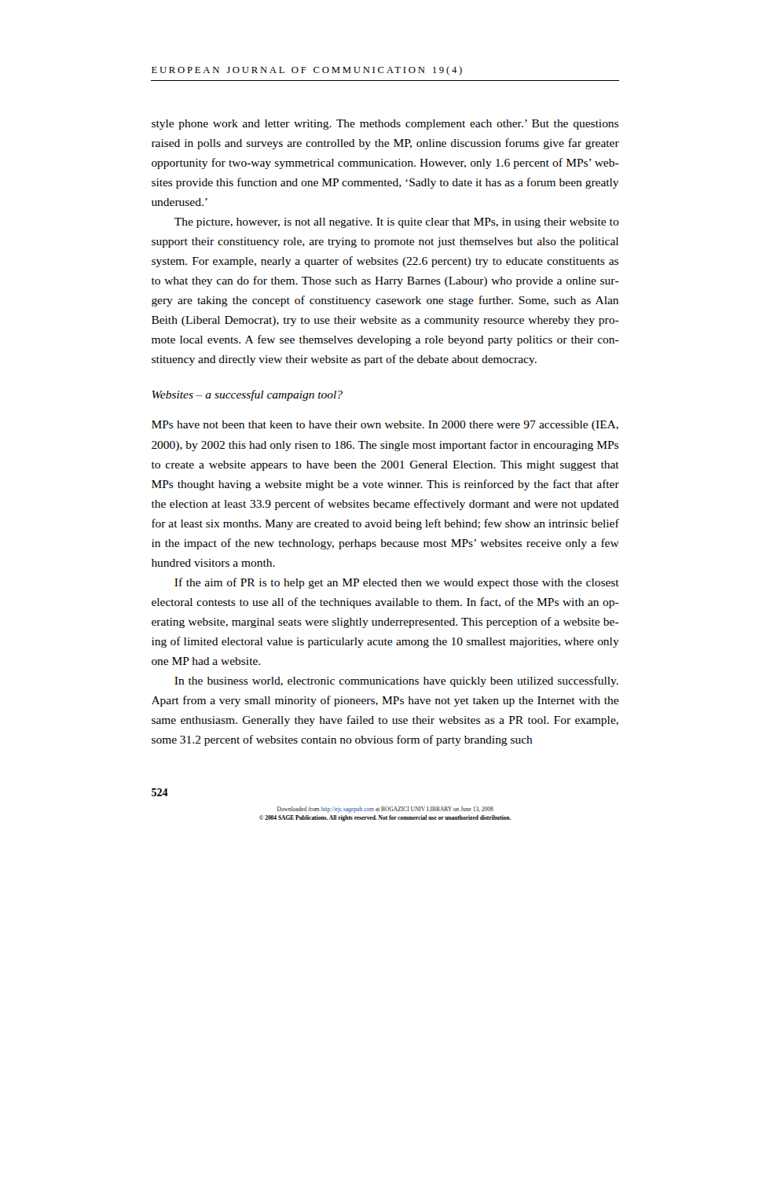European Journal of Communication 19(4)
style phone work and letter writing. The methods complement each other.’ But the questions raised in polls and surveys are controlled by the MP, online discussion forums give far greater opportunity for two-way symmetrical communication. However, only 1.6 percent of MPs’ websites provide this function and one MP commented, ‘Sadly to date it has as a forum been greatly underused.’
The picture, however, is not all negative. It is quite clear that MPs, in using their website to support their constituency role, are trying to promote not just themselves but also the political system. For example, nearly a quarter of websites (22.6 percent) try to educate constituents as to what they can do for them. Those such as Harry Barnes (Labour) who provide a online surgery are taking the concept of constituency casework one stage further. Some, such as Alan Beith (Liberal Democrat), try to use their website as a community resource whereby they promote local events. A few see themselves developing a role beyond party politics or their constituency and directly view their website as part of the debate about democracy.
Websites – a successful campaign tool?
MPs have not been that keen to have their own website. In 2000 there were 97 accessible (IEA, 2000), by 2002 this had only risen to 186. The single most important factor in encouraging MPs to create a website appears to have been the 2001 General Election. This might suggest that MPs thought having a website might be a vote winner. This is reinforced by the fact that after the election at least 33.9 percent of websites became effectively dormant and were not updated for at least six months. Many are created to avoid being left behind; few show an intrinsic belief in the impact of the new technology, perhaps because most MPs’ websites receive only a few hundred visitors a month.
If the aim of PR is to help get an MP elected then we would expect those with the closest electoral contests to use all of the techniques available to them. In fact, of the MPs with an operating website, marginal seats were slightly underrepresented. This perception of a website being of limited electoral value is particularly acute among the 10 smallest majorities, where only one MP had a website.
In the business world, electronic communications have quickly been utilized successfully. Apart from a very small minority of pioneers, MPs have not yet taken up the Internet with the same enthusiasm. Generally they have failed to use their websites as a PR tool. For example, some 31.2 percent of websites contain no obvious form of party branding such
524
Downloaded from http://ejc.sagepub.com at BOGAZICI UNIV LIBRARY on June 13, 2008
© 2004 SAGE Publications. All rights reserved. Not for commercial use or unauthorized distribution.